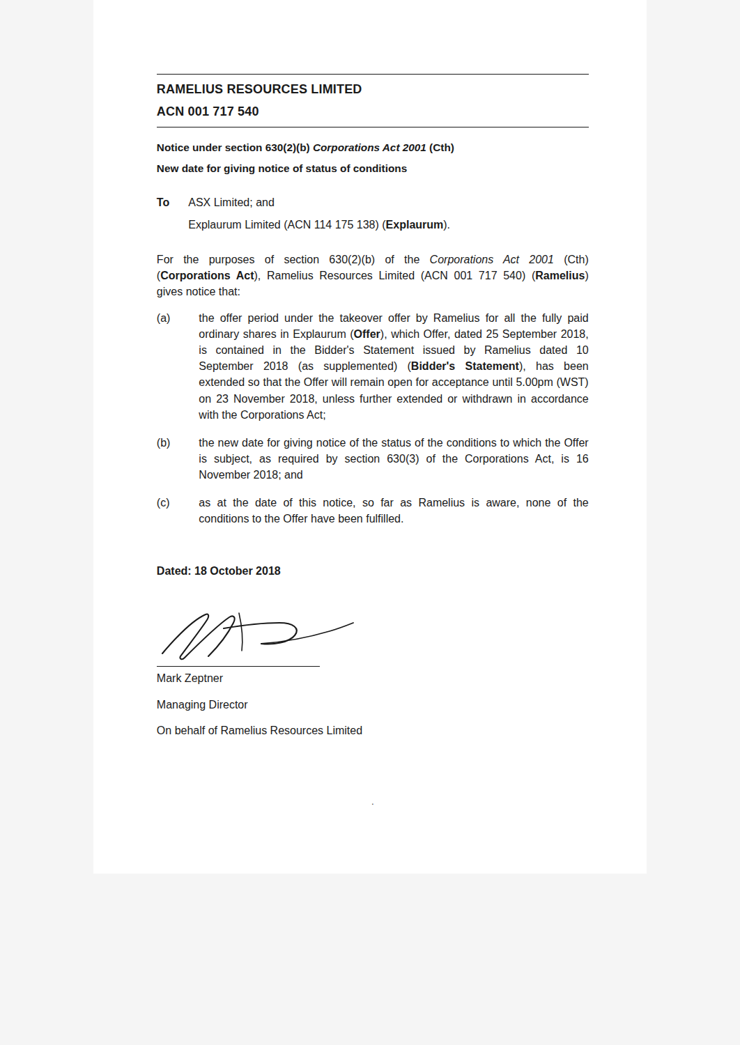RAMELIUS RESOURCES LIMITED
ACN 001 717 540
Notice under section 630(2)(b) Corporations Act 2001 (Cth)
New date for giving notice of status of conditions
To
ASX Limited; and
Explaurum Limited (ACN 114 175 138) (Explaurum).
For the purposes of section 630(2)(b) of the Corporations Act 2001 (Cth) (Corporations Act), Ramelius Resources Limited (ACN 001 717 540) (Ramelius) gives notice that:
(a) the offer period under the takeover offer by Ramelius for all the fully paid ordinary shares in Explaurum (Offer), which Offer, dated 25 September 2018, is contained in the Bidder's Statement issued by Ramelius dated 10 September 2018 (as supplemented) (Bidder's Statement), has been extended so that the Offer will remain open for acceptance until 5.00pm (WST) on 23 November 2018, unless further extended or withdrawn in accordance with the Corporations Act;
(b) the new date for giving notice of the status of the conditions to which the Offer is subject, as required by section 630(3) of the Corporations Act, is 16 November 2018; and
(c) as at the date of this notice, so far as Ramelius is aware, none of the conditions to the Offer have been fulfilled.
Dated: 18 October 2018
Mark Zeptner
Managing Director
On behalf of Ramelius Resources Limited
.